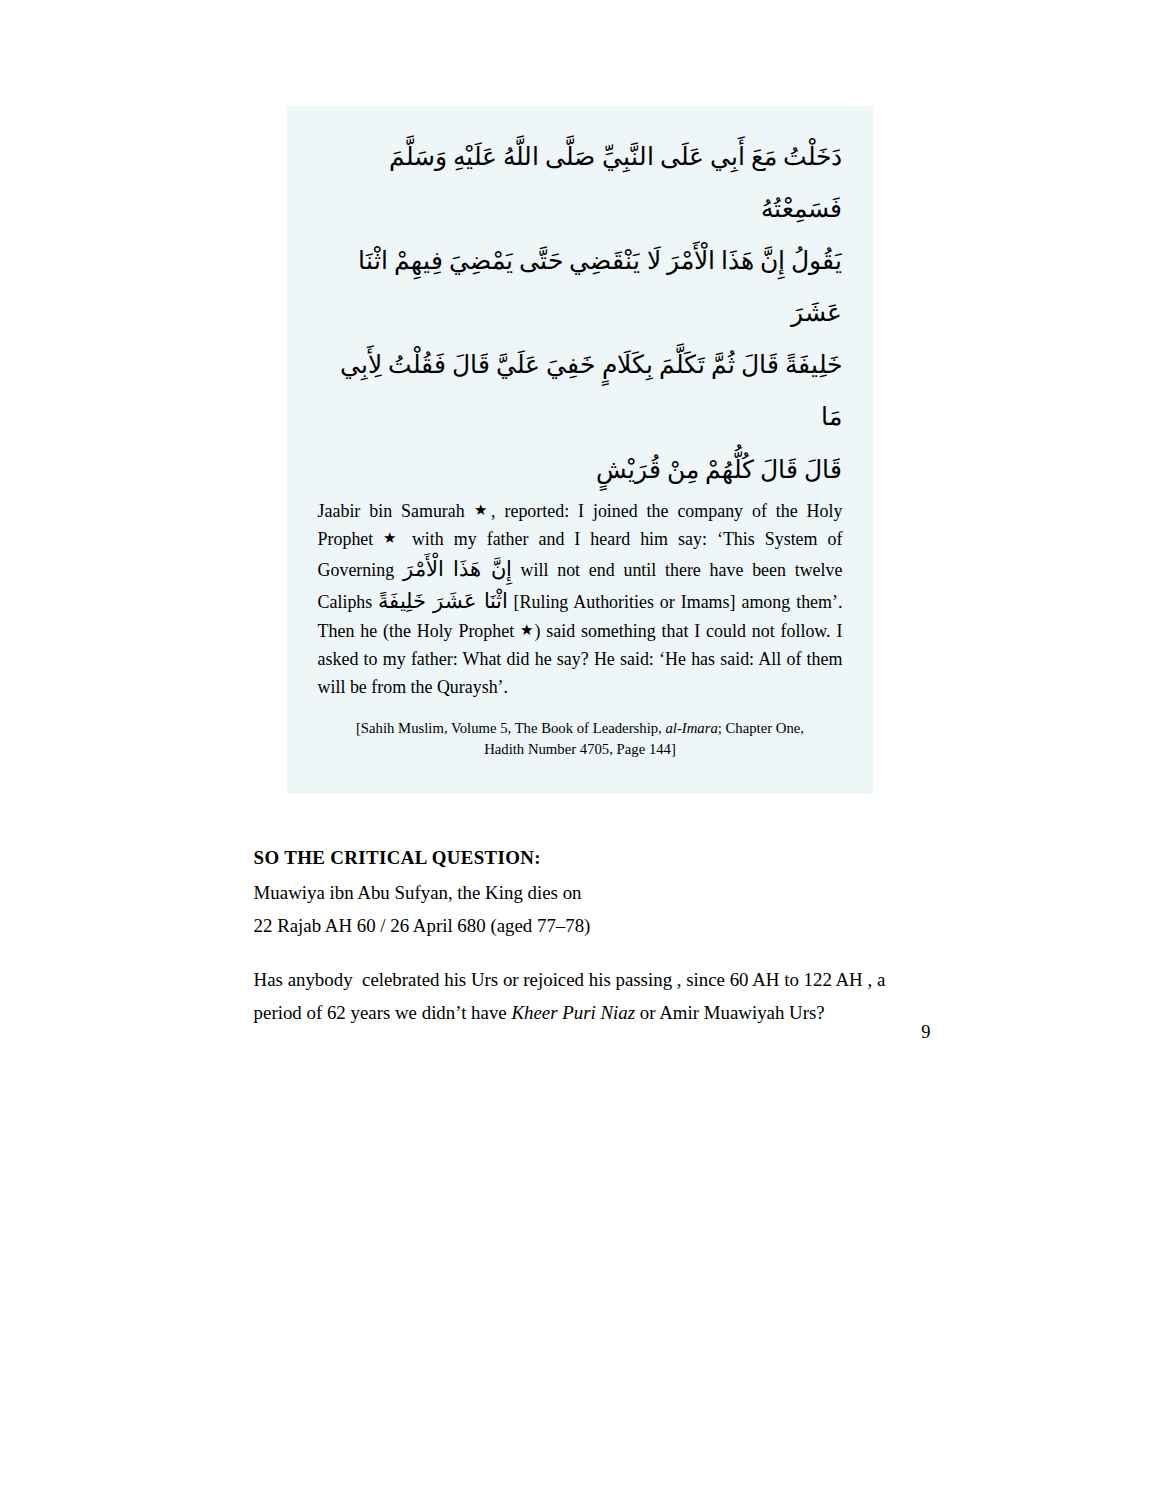دَخَلْتُ مَعَ أَبِي عَلَى النَّبِيِّ صَلَّى اللَّهُ عَلَيْهِ وَسَلَّمَ فَسَمِعْتُهُ
يَقُولُ إِنَّ هَذَا الْأَمْرَ لَا يَنْقَضِي حَتَّى يَمْضِيَ فِيهِمْ اثْنَا عَشَرَ
خَلِيفَةً قَالَ ثُمَّ تَكَلَّمَ بِكَلَامٍ خَفِيَ عَلَيَّ قَالَ فَقُلْتُ لِأَبِي مَا
قَالَ قَالَ كُلُّهُمْ مِنْ قُرَيْشٍ
Jaabir bin Samurah ★, reported: I joined the company of the Holy Prophet ★ with my father and I heard him say: ‘This System of Governing إِنَّ هَذَا الْأَمْرَ will not end until there have been twelve Caliphs اثْنَا عَشَرَ خَلِيفَةً [Ruling Authorities or Imams] among them’. Then he (the Holy Prophet ★) said something that I could not follow. I asked to my father: What did he say? He said: ‘He has said: All of them will be from the Quraysh’.
[Sahih Muslim, Volume 5, The Book of Leadership, al-Imara; Chapter One,
Hadith Number 4705, Page 144]
SO THE CRITICAL QUESTION:
Muawiya ibn Abu Sufyan, the King dies on
22 Rajab AH 60 / 26 April 680 (aged 77–78)
Has anybody celebrated his Urs or rejoiced his passing , since 60 AH to 122 AH , a period of 62 years we didn’t have Kheer Puri Niaz or Amir Muawiyah Urs?
9